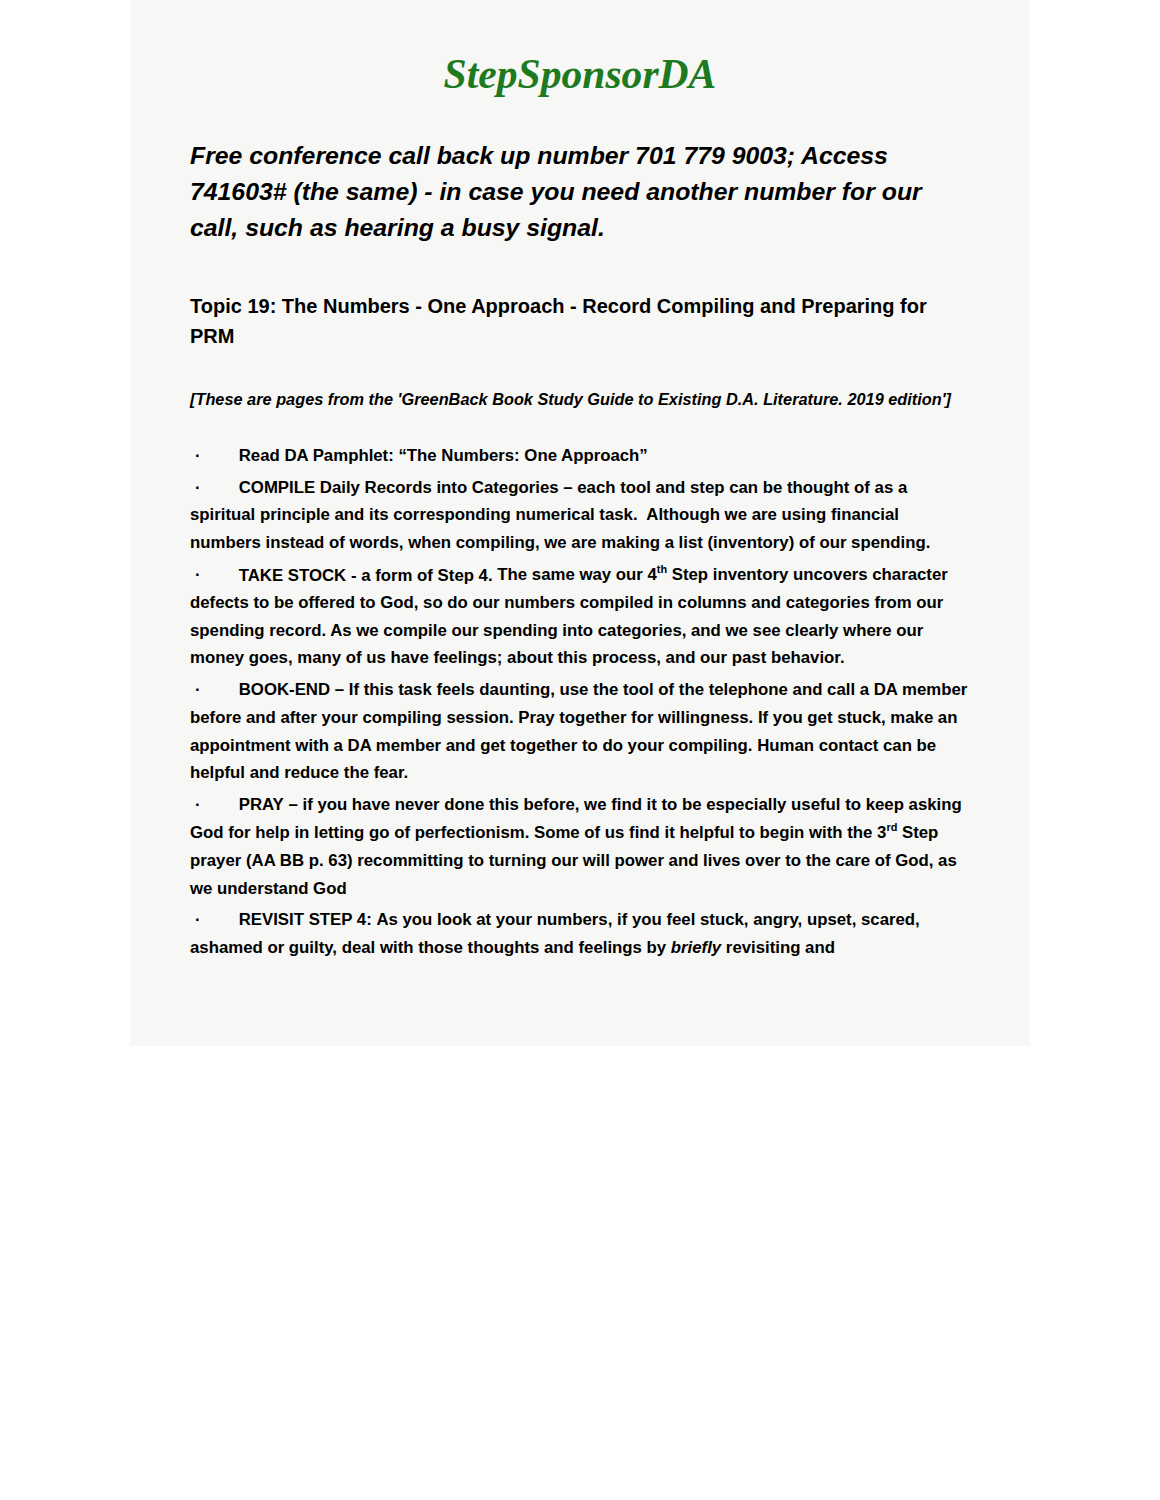StepSponsorDA
Free conference call back up number 701 779 9003; Access 741603# (the same) - in case you need another number for our call, such as hearing a busy signal.
Topic 19: The Numbers - One Approach - Record Compiling and Preparing for PRM
[These are pages from the 'GreenBack Book Study Guide to Existing D.A. Literature. 2019 edition']
Read DA Pamphlet: “The Numbers: One Approach”
COMPILE Daily Records into Categories – each tool and step can be thought of as a spiritual principle and its corresponding numerical task. Although we are using financial numbers instead of words, when compiling, we are making a list (inventory) of our spending.
TAKE STOCK - a form of Step 4. The same way our 4th Step inventory uncovers character defects to be offered to God, so do our numbers compiled in columns and categories from our spending record. As we compile our spending into categories, and we see clearly where our money goes, many of us have feelings; about this process, and our past behavior.
BOOK-END – If this task feels daunting, use the tool of the telephone and call a DA member before and after your compiling session. Pray together for willingness. If you get stuck, make an appointment with a DA member and get together to do your compiling. Human contact can be helpful and reduce the fear.
PRAY – if you have never done this before, we find it to be especially useful to keep asking God for help in letting go of perfectionism. Some of us find it helpful to begin with the 3rd Step prayer (AA BB p. 63) recommitting to turning our will power and lives over to the care of God, as we understand God
REVISIT STEP 4: As you look at your numbers, if you feel stuck, angry, upset, scared, ashamed or guilty, deal with those thoughts and feelings by briefly revisiting and